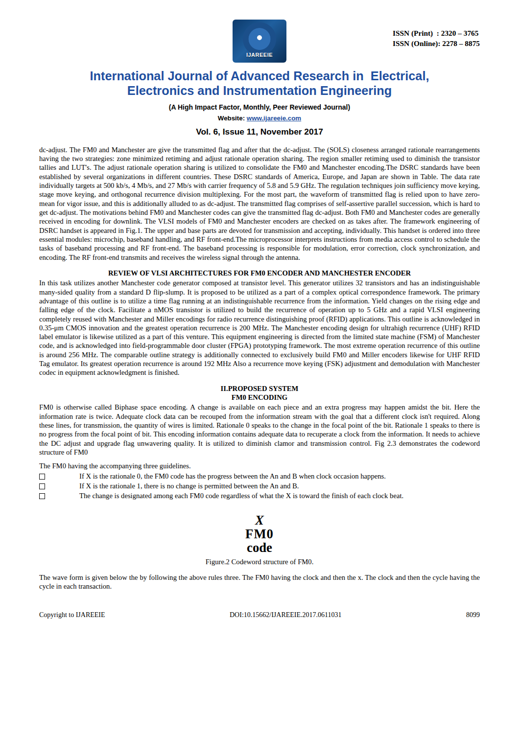ISSN (Print) : 2320 – 3765
ISSN (Online): 2278 – 8875
International Journal of Advanced Research in Electrical, Electronics and Instrumentation Engineering
(A High Impact Factor, Monthly, Peer Reviewed Journal)
Website: www.ijareeie.com
Vol. 6, Issue 11, November 2017
dc-adjust. The FM0 and Manchester are give the transmitted flag and after that the dc-adjust. The (SOLS) closeness arranged rationale rearrangements having the two strategies: zone minimized retiming and adjust rationale operation sharing. The region smaller retiming used to diminish the transistor tallies and LUT's. The adjust rationale operation sharing is utilized to consolidate the FM0 and Manchester encoding.The DSRC standards have been established by several organizations in different countries. These DSRC standards of America, Europe, and Japan are shown in Table. The data rate individually targets at 500 kb/s, 4 Mb/s, and 27 Mb/s with carrier frequency of 5.8 and 5.9 GHz. The regulation techniques join sufficiency move keying, stage move keying, and orthogonal recurrence division multiplexing. For the most part, the waveform of transmitted flag is relied upon to have zero-mean for vigor issue, and this is additionally alluded to as dc-adjust. The transmitted flag comprises of self-assertive parallel succession, which is hard to get dc-adjust. The motivations behind FM0 and Manchester codes can give the transmitted flag dc-adjust. Both FM0 and Manchester codes are generally received in encoding for downlink. The VLSI models of FM0 and Manchester encoders are checked on as takes after. The framework engineering of DSRC handset is appeared in Fig.1. The upper and base parts are devoted for transmission and accepting, individually. This handset is ordered into three essential modules: microchip, baseband handling, and RF front-end.The microprocessor interprets instructions from media access control to schedule the tasks of baseband processing and RF front-end. The baseband processing is responsible for modulation, error correction, clock synchronization, and encoding. The RF front-end transmits and receives the wireless signal through the antenna.
Review of VLSI Architectures for FM0 Encoder and Manchester Encoder
In this task utilizes another Manchester code generator composed at transistor level. This generator utilizes 32 transistors and has an indistinguishable many-sided quality from a standard D flip-slump. It is proposed to be utilized as a part of a complex optical correspondence framework. The primary advantage of this outline is to utilize a time flag running at an indistinguishable recurrence from the information. Yield changes on the rising edge and falling edge of the clock. Facilitate a nMOS transistor is utilized to build the recurrence of operation up to 5 GHz and a rapid VLSI engineering completely reused with Manchester and Miller encodings for radio recurrence distinguishing proof (RFID) applications. This outline is acknowledged in 0.35-μm CMOS innovation and the greatest operation recurrence is 200 MHz. The Manchester encoding design for ultrahigh recurrence (UHF) RFID label emulator is likewise utilized as a part of this venture. This equipment engineering is directed from the limited state machine (FSM) of Manchester code, and is acknowledged into field-programmable door cluster (FPGA) prototyping framework. The most extreme operation recurrence of this outline is around 256 MHz. The comparable outline strategy is additionally connected to exclusively build FM0 and Miller encoders likewise for UHF RFID Tag emulator. Its greatest operation recurrence is around 192 MHz Also a recurrence move keying (FSK) adjustment and demodulation with Manchester codec in equipment acknowledgment is finished.
II.Proposed System
FM0 Encoding
FM0 is otherwise called Biphase space encoding. A change is available on each piece and an extra progress may happen amidst the bit. Here the information rate is twice. Adequate clock data can be recouped from the information stream with the goal that a different clock isn't required. Along these lines, for transmission, the quantity of wires is limited. Rationale 0 speaks to the change in the focal point of the bit. Rationale 1 speaks to there is no progress from the focal point of bit. This encoding information contains adequate data to recuperate a clock from the information. It needs to achieve the DC adjust and upgrade flag unwavering quality. It is utilized to diminish clamor and transmission control. Fig 2.3 demonstrates the codeword structure of FM0
The FM0 having the accompanying three guidelines.
If X is the rationale 0, the FM0 code has the progress between the An and B when clock occasion happens.
If X is the rationale 1, there is no change is permitted between the An and B.
The change is designated among each FM0 code regardless of what the X is toward the finish of each clock beat.
X
FM0
code
Figure.2 Codeword structure of FM0.
The wave form is given below the by following the above rules three. The FM0 having the clock and then the x. The clock and then the cycle having the cycle in each transaction.
Copyright to IJAREEIE
DOI:10.15662/IJAREEIE.2017.0611031
8099